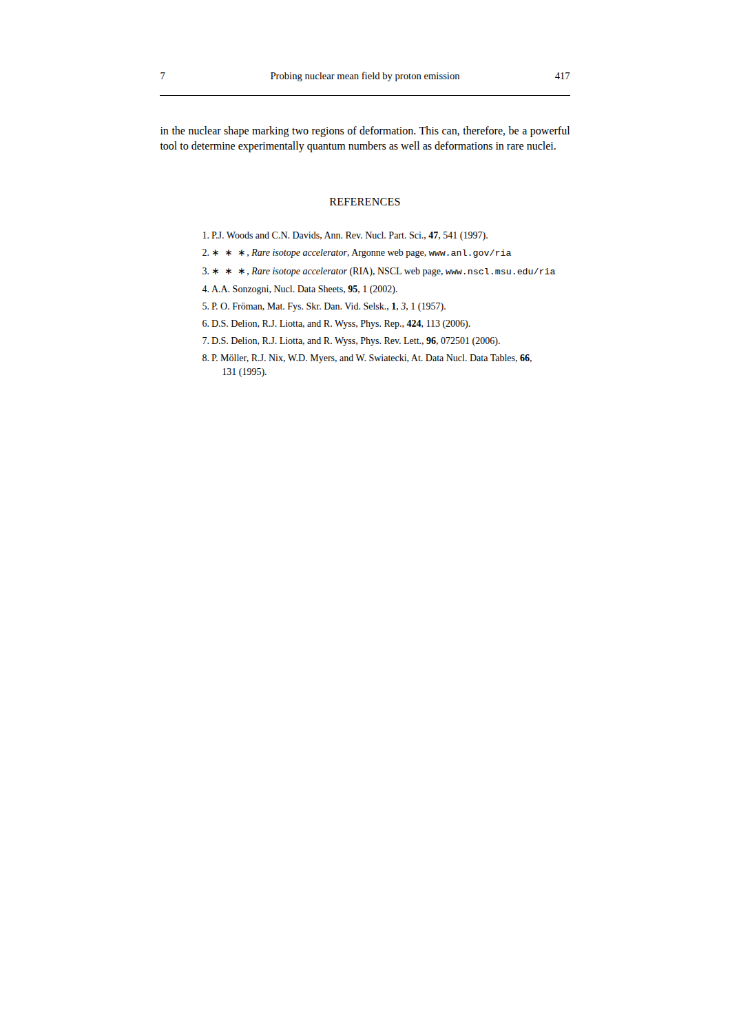7 Probing nuclear mean field by proton emission 417
in the nuclear shape marking two regions of deformation. This can, therefore, be a powerful tool to determine experimentally quantum numbers as well as deformations in rare nuclei.
REFERENCES
1 P.J. Woods and C.N. Davids, Ann. Rev. Nucl. Part. Sci., 47, 541 (1997).
2∗ ∗ ∗, Rare isotope accelerator, Argonne web page, www.anl.gov/ria
3∗ ∗ ∗, Rare isotope accelerator (RIA), NSCL web page, www.nscl.msu.edu/ria
4 A.A. Sonzogni, Nucl. Data Sheets, 95, 1 (2002).
5 P. O. Fröman, Mat. Fys. Skr. Dan. Vid. Selsk., 1, 3, 1 (1957).
6 D.S. Delion, R.J. Liotta, and R. Wyss, Phys. Rep., 424, 113 (2006).
7 D.S. Delion, R.J. Liotta, and R. Wyss, Phys. Rev. Lett., 96, 072501 (2006).
8 P. Möller, R.J. Nix, W.D. Myers, and W. Swiatecki, At. Data Nucl. Data Tables, 66,131 (1995).